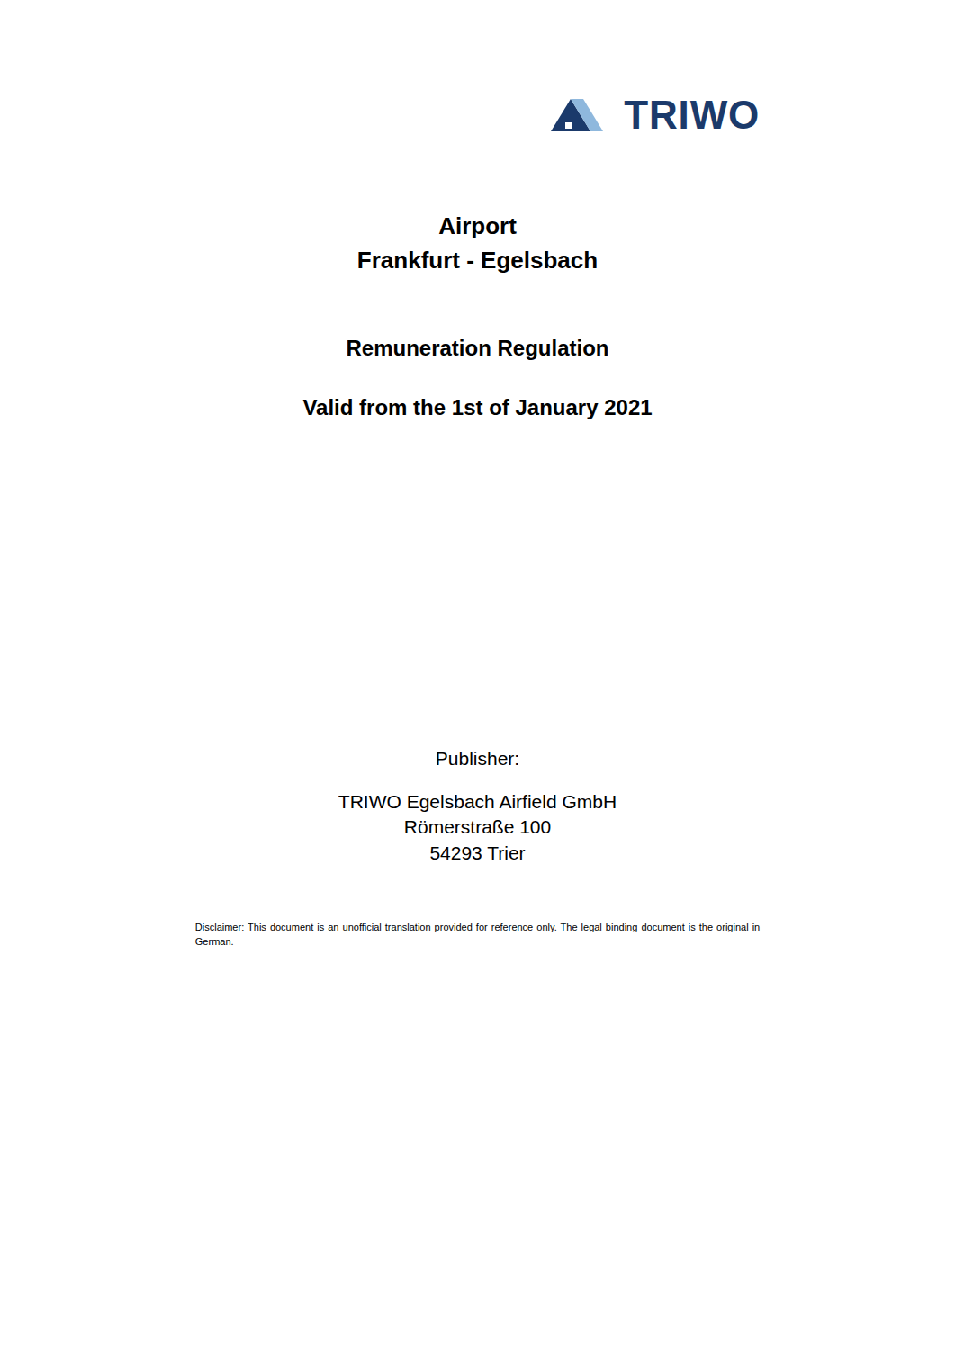TRIWO
AirportFrankfurt - Egelsbach
Remuneration Regulation
Valid from the 1st of January 2021
Publisher:
TRIWO Egelsbach Airfield GmbH
Römerstraße 100
54293 Trier
Disclaimer: This document is an unofficial translation provided for reference only. The legal binding document is the original in German.